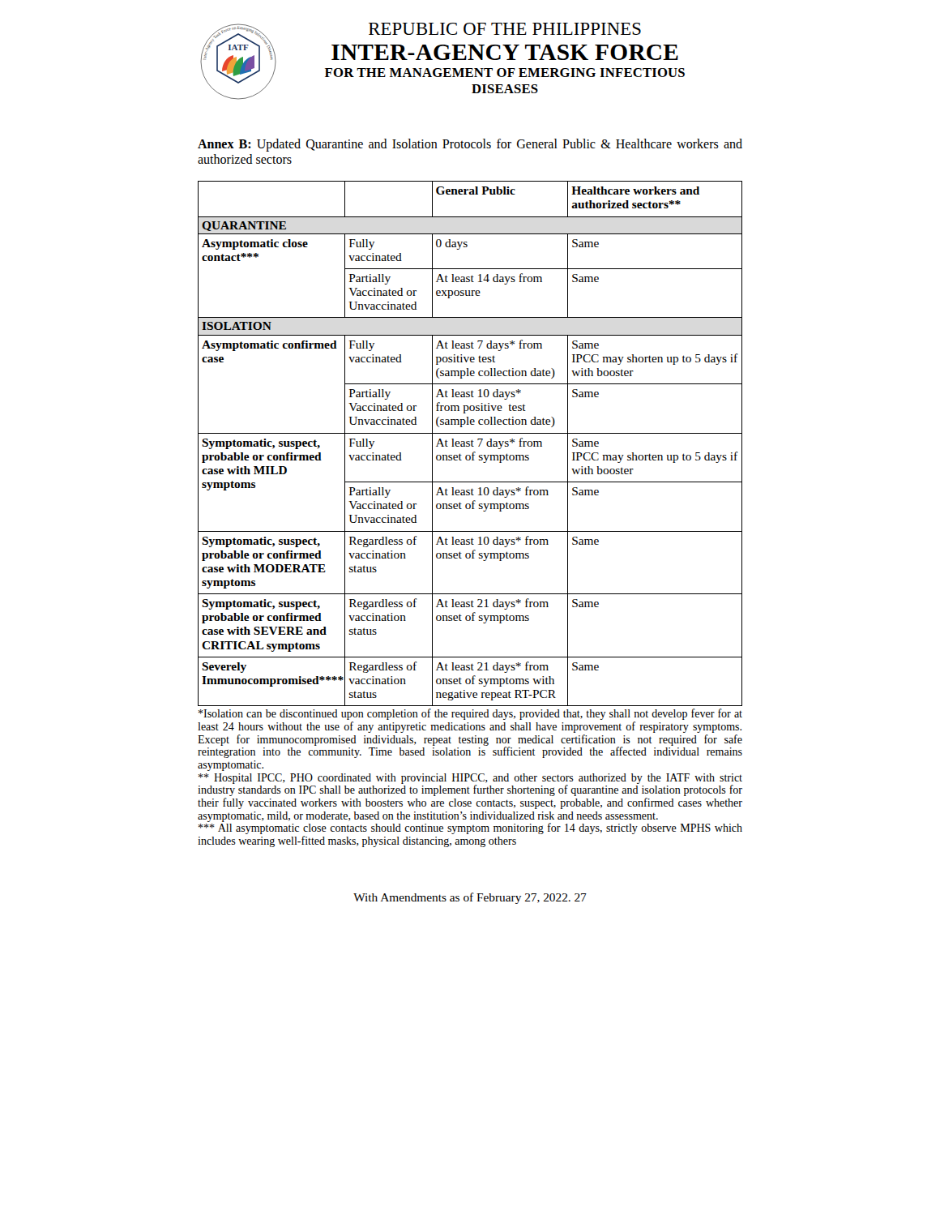IATF Inter-Agency Task Force on Emerging Infectious Diseases
REPUBLIC OF THE PHILIPPINES
INTER-AGENCY TASK FORCE
FOR THE MANAGEMENT OF EMERGING INFECTIOUS DISEASES
Annex B: Updated Quarantine and Isolation Protocols for General Public & Healthcare workers and authorized sectors
| | | General Public | Healthcare workers and authorized sectors** |
| --- | --- | --- | --- |
| QUARANTINE |
| Asymptomatic close contact*** | Fully vaccinated | 0 days | Same |
| Partially Vaccinated or Unvaccinated | At least 14 days from exposure | Same |
| ISOLATION |
| Asymptomatic confirmed case | Fully vaccinated | At least 7 days* from positive test (sample collection date) | Same IPCC may shorten up to 5 days if with booster |
| Partially Vaccinated or Unvaccinated | At least 10 days* from positive test (sample collection date) | Same |
| Symptomatic, suspect, probable or confirmed case with MILD symptoms | Fully vaccinated | At least 7 days* from onset of symptoms | Same IPCC may shorten up to 5 days if with booster |
| Partially Vaccinated or Unvaccinated | At least 10 days* from onset of symptoms | Same |
| Symptomatic, suspect, probable or confirmed case with MODERATE symptoms | Regardless of vaccination status | At least 10 days* from onset of symptoms | Same |
| Symptomatic, suspect, probable or confirmed case with SEVERE and CRITICAL symptoms | Regardless of vaccination status | At least 21 days* from onset of symptoms | Same |
| Severely Immunocompromised**** | Regardless of vaccination status | At least 21 days* from onset of symptoms with negative repeat RT-PCR | Same |
*Isolation can be discontinued upon completion of the required days, provided that, they shall not develop fever for at least 24 hours without the use of any antipyretic medications and shall have improvement of respiratory symptoms. Except for immunocompromised individuals, repeat testing nor medical certification is not required for safe reintegration into the community. Time based isolation is sufficient provided the affected individual remains asymptomatic.
** Hospital IPCC, PHO coordinated with provincial HIPCC, and other sectors authorized by the IATF with strict industry standards on IPC shall be authorized to implement further shortening of quarantine and isolation protocols for their fully vaccinated workers with boosters who are close contacts, suspect, probable, and confirmed cases whether asymptomatic, mild, or moderate, based on the institution’s individualized risk and needs assessment.
*** All asymptomatic close contacts should continue symptom monitoring for 14 days, strictly observe MPHS which includes wearing well-fitted masks, physical distancing, among others
With Amendments as of February 27, 2022. 27